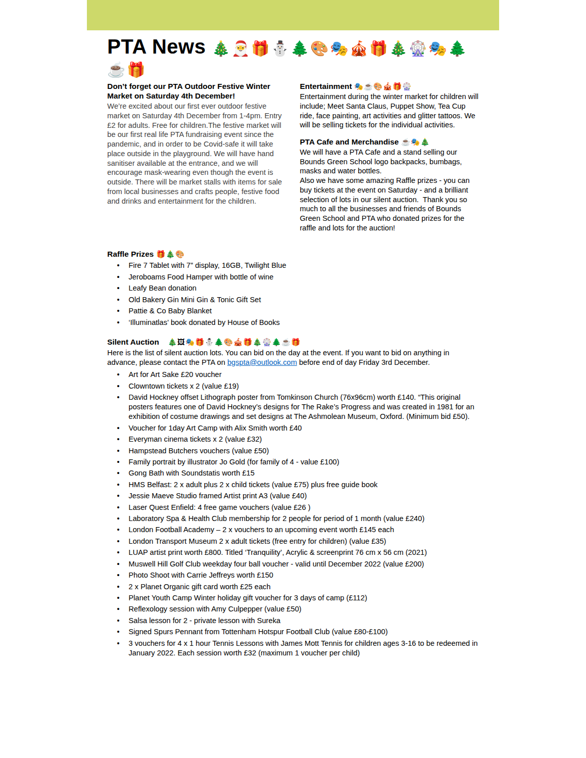PTA News 🎄🎅🎁⛄🌲🎨🎭🎪🎁🎄🎡🎭🌲☕🎁
Don’t forget our PTA Outdoor Festive Winter Market on Saturday 4th December!
We’re excited about our first ever outdoor festive market on Saturday 4th December from 1-4pm. Entry £2 for adults. Free for children.The festive market will be our first real life PTA fundraising event since the pandemic, and in order to be Covid-safe it will take place outside in the playground. We will have hand sanitiser available at the entrance, and we will encourage mask-wearing even though the event is outside. There will be market stalls with items for sale from local businesses and crafts people, festive food and drinks and entertainment for the children.
Entertainment 🎭☕🎨🎪🎁🎡
Entertainment during the winter market for children will include; Meet Santa Claus, Puppet Show, Tea Cup ride, face painting, art activities and glitter tattoos. We will be selling tickets for the individual activities.
PTA Cafe and Merchandise ☕🎭🎄
We will have a PTA Cafe and a stand selling our Bounds Green School logo backpacks, bumbags, masks and water bottles.
Also we have some amazing Raffle prizes - you can buy tickets at the event on Saturday - and a brilliant selection of lots in our silent auction. Thank you so much to all the businesses and friends of Bounds Green School and PTA who donated prizes for the raffle and lots for the auction!
Raffle Prizes 🎁🎄🎨
Fire 7 Tablet with 7” display, 16GB, Twilight Blue
Jeroboams Food Hamper with bottle of wine
Leafy Bean donation
Old Bakery Gin Mini Gin & Tonic Gift Set
Pattie & Co Baby Blanket
‘Illuminatlas’ book donated by House of Books
Silent Auction 🎄🖼🎭🎁⛄🌲🎨🎪🎁🎄🎡🌲☕🎁
Here is the list of silent auction lots. You can bid on the day at the event. If you want to bid on anything in advance, please contact the PTA on bgspta@outlook.com before end of day Friday 3rd December.
Art for Art Sake £20 voucher
Clowntown tickets x 2 (value £19)
David Hockney offset Lithograph poster from Tomkinson Church (76x96cm) worth £140. “This original posters features one of David Hockney’s designs for The Rake’s Progress and was created in 1981 for an exhibition of costume drawings and set designs at The Ashmolean Museum, Oxford. (Minimum bid £50).
Voucher for 1day Art Camp with Alix Smith worth £40
Everyman cinema tickets x 2 (value £32)
Hampstead Butchers vouchers (value £50)
Family portrait by illustrator Jo Gold (for family of 4 - value £100)
Gong Bath with Soundstatis worth £15
HMS Belfast: 2 x adult plus 2 x child tickets (value £75) plus free guide book
Jessie Maeve Studio framed Artist print A3 (value £40)
Laser Quest Enfield: 4 free game vouchers (value £26 )
Laboratory Spa & Health Club membership for 2 people for period of 1 month (value £240)
London Football Academy – 2 x vouchers to an upcoming event worth £145 each
London Transport Museum 2 x adult tickets (free entry for children) (value £35)
LUAP artist print worth £800. Titled ‘Tranquility’, Acrylic & screenprint 76 cm x 56 cm (2021)
Muswell Hill Golf Club weekday four ball voucher - valid until December 2022 (value £200)
Photo Shoot with Carrie Jeffreys worth £150
2 x Planet Organic gift card worth £25 each
Planet Youth Camp Winter holiday gift voucher for 3 days of camp (£112)
Reflexology session with Amy Culpepper (value £50)
Salsa lesson for 2 - private lesson with Sureka
Signed Spurs Pennant from Tottenham Hotspur Football Club (value £80-£100)
3 vouchers for 4 x 1 hour Tennis Lessons with James Mott Tennis for children ages 3-16 to be redeemed in January 2022. Each session worth £32 (maximum 1 voucher per child)